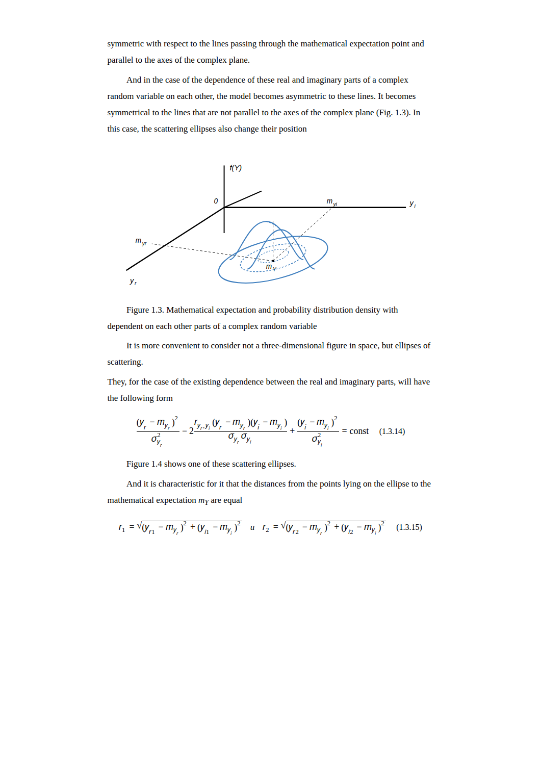symmetric with respect to the lines passing through the mathematical expectation point and parallel to the axes of the complex plane.
And in the case of the dependence of these real and imaginary parts of a complex random variable on each other, the model becomes asymmetric to these lines. It becomes symmetrical to the lines that are not parallel to the axes of the complex plane (Fig. 1.3). In this case, the scattering ellipses also change their position
f(Y) y i y r 0 m yi m yr m Y
Figure 1.3. Mathematical expectation and probability distribution density with dependent on each other parts of a complex random variable
It is more convenient to consider not a three-dimensional figure in space, but ellipses of scattering.
They, for the case of the existing dependence between the real and imaginary parts, will have the following form
( yr − myr ) 2 σ yr 2 − 2 ryr,yi ( yr − myr ) ( yi − myi ) σyr σyi + ( yi − myi ) 2 σ yi 2 = const
(1.3.14)
Figure 1.4 shows one of these scattering ellipses.
And it is characteristic for it that the distances from the points lying on the ellipse to the mathematical expectation mY are equal
r1 = ( yr1 − myr ) 2 + ( yi1 − myi ) 2 и r2 = ( yr2 − myr ) 2 + ( yi2 − myi ) 2
(1.3.15)